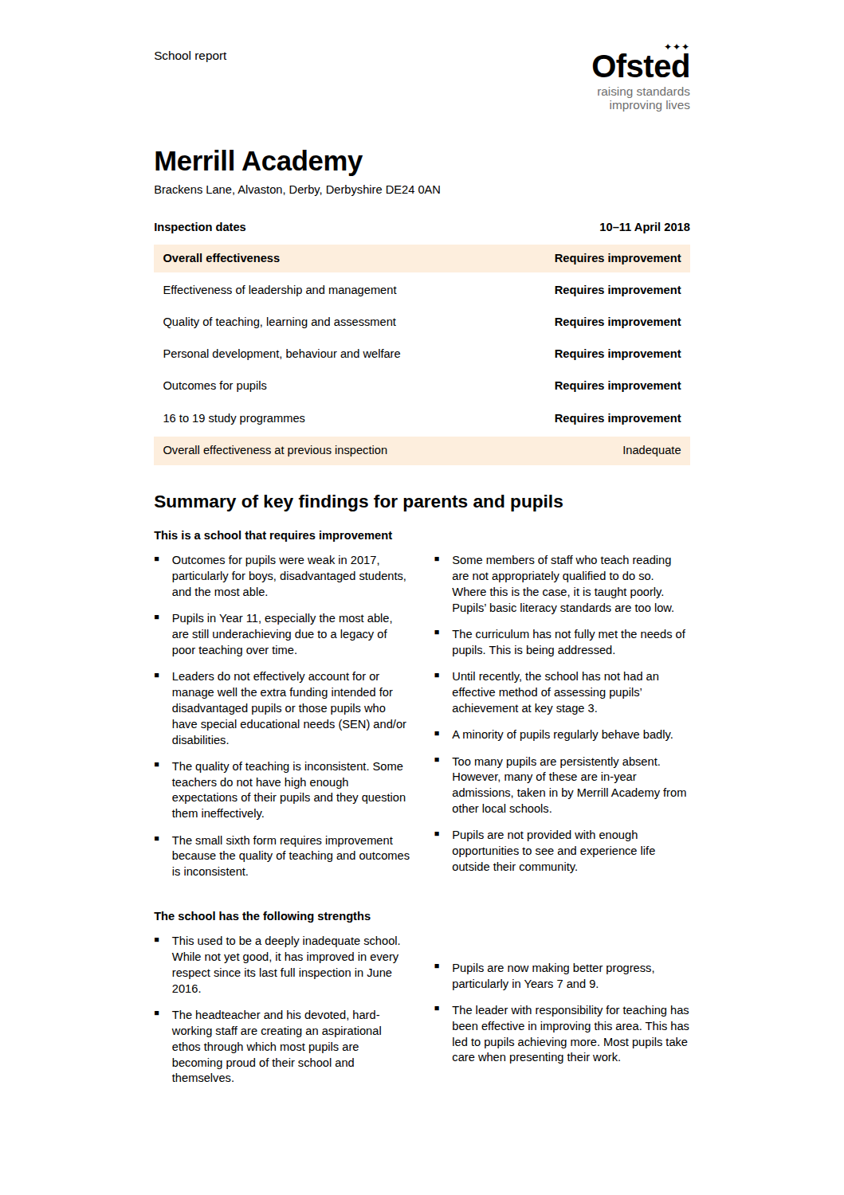School report
✦✦✦
Ofsted
raising standards
improving lives
Merrill Academy
Brackens Lane, Alvaston, Derby, Derbyshire DE24 0AN
Inspection dates 10–11 April 2018
| Overall effectiveness | Requires improvement |
| Effectiveness of leadership and management | Requires improvement |
| Quality of teaching, learning and assessment | Requires improvement |
| Personal development, behaviour and welfare | Requires improvement |
| Outcomes for pupils | Requires improvement |
| 16 to 19 study programmes | Requires improvement |
| Overall effectiveness at previous inspection | Inadequate |
Summary of key findings for parents and pupils
This is a school that requires improvement
Outcomes for pupils were weak in 2017, particularly for boys, disadvantaged students, and the most able.
Pupils in Year 11, especially the most able, are still underachieving due to a legacy of poor teaching over time.
Leaders do not effectively account for or manage well the extra funding intended for disadvantaged pupils or those pupils who have special educational needs (SEN) and/or disabilities.
The quality of teaching is inconsistent. Some teachers do not have high enough expectations of their pupils and they question them ineffectively.
The small sixth form requires improvement because the quality of teaching and outcomes is inconsistent.
Some members of staff who teach reading are not appropriately qualified to do so. Where this is the case, it is taught poorly. Pupils’ basic literacy standards are too low.
The curriculum has not fully met the needs of pupils. This is being addressed.
Until recently, the school has not had an effective method of assessing pupils’ achievement at key stage 3.
A minority of pupils regularly behave badly.
Too many pupils are persistently absent. However, many of these are in-year admissions, taken in by Merrill Academy from other local schools.
Pupils are not provided with enough opportunities to see and experience life outside their community.
The school has the following strengths
This used to be a deeply inadequate school. While not yet good, it has improved in every respect since its last full inspection in June 2016.
The headteacher and his devoted, hard-working staff are creating an aspirational ethos through which most pupils are becoming proud of their school and themselves.
Pupils are now making better progress, particularly in Years 7 and 9.
The leader with responsibility for teaching has been effective in improving this area. This has led to pupils achieving more. Most pupils take care when presenting their work.